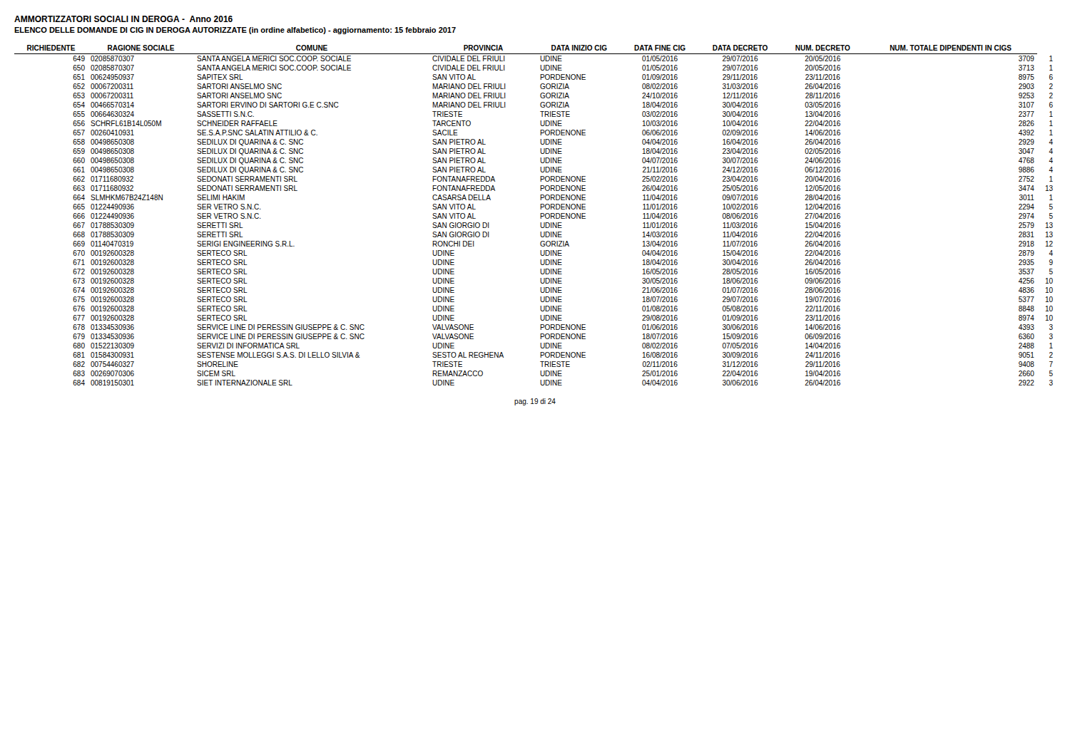AMMORTIZZATORI SOCIALI IN DEROGA - Anno 2016
ELENCO DELLE DOMANDE DI CIG IN DEROGA AUTORIZZATE (in ordine alfabetico) - aggiornamento: 15 febbraio 2017
| RICHIEDENTE | RAGIONE SOCIALE | COMUNE | PROVINCIA | DATA INIZIO CIG | DATA FINE CIG | DATA DECRETO | NUM. DECRETO | NUM. TOTALE DIPENDENTI IN CIGS |
| --- | --- | --- | --- | --- | --- | --- | --- | --- |
| 649 | 02085870307 | SANTA ANGELA MERICI SOC.COOP. SOCIALE | CIVIDALE DEL FRIULI | UDINE | 01/05/2016 | 29/07/2016 | 20/05/2016 | 3709 | 1 |
| 650 | 02085870307 | SANTA ANGELA MERICI SOC.COOP. SOCIALE | CIVIDALE DEL FRIULI | UDINE | 01/05/2016 | 29/07/2016 | 20/05/2016 | 3713 | 1 |
| 651 | 00624950937 | SAPITEX SRL | SAN VITO AL | PORDENONE | 01/09/2016 | 29/11/2016 | 23/11/2016 | 8975 | 6 |
| 652 | 00067200311 | SARTORI ANSELMO SNC | MARIANO DEL FRIULI | GORIZIA | 08/02/2016 | 31/03/2016 | 26/04/2016 | 2903 | 2 |
| 653 | 00067200311 | SARTORI ANSELMO SNC | MARIANO DEL FRIULI | GORIZIA | 24/10/2016 | 12/11/2016 | 28/11/2016 | 9253 | 2 |
| 654 | 00466570314 | SARTORI ERVINO DI SARTORI G.E C.SNC | MARIANO DEL FRIULI | GORIZIA | 18/04/2016 | 30/04/2016 | 03/05/2016 | 3107 | 6 |
| 655 | 00664630324 | SASSETTI S.N.C. | TRIESTE | TRIESTE | 03/02/2016 | 30/04/2016 | 13/04/2016 | 2377 | 1 |
| 656 | SCHRFL61B14L050M | SCHNEIDER RAFFAELE | TARCENTO | UDINE | 10/03/2016 | 10/04/2016 | 22/04/2016 | 2826 | 1 |
| 657 | 00260410931 | SE.S.A.P.SNC SALATIN ATTILIO & C. | SACILE | PORDENONE | 06/06/2016 | 02/09/2016 | 14/06/2016 | 4392 | 1 |
| 658 | 00498650308 | SEDILUX DI QUARINA & C. SNC | SAN PIETRO AL | UDINE | 04/04/2016 | 16/04/2016 | 26/04/2016 | 2929 | 4 |
| 659 | 00498650308 | SEDILUX DI QUARINA & C. SNC | SAN PIETRO AL | UDINE | 18/04/2016 | 23/04/2016 | 02/05/2016 | 3047 | 4 |
| 660 | 00498650308 | SEDILUX DI QUARINA & C. SNC | SAN PIETRO AL | UDINE | 04/07/2016 | 30/07/2016 | 24/06/2016 | 4768 | 4 |
| 661 | 00498650308 | SEDILUX DI QUARINA & C. SNC | SAN PIETRO AL | UDINE | 21/11/2016 | 24/12/2016 | 06/12/2016 | 9886 | 4 |
| 662 | 01711680932 | SEDONATI SERRAMENTI SRL | FONTANAFREDDA | PORDENONE | 25/02/2016 | 23/04/2016 | 20/04/2016 | 2752 | 1 |
| 663 | 01711680932 | SEDONATI SERRAMENTI SRL | FONTANAFREDDA | PORDENONE | 26/04/2016 | 25/05/2016 | 12/05/2016 | 3474 | 13 |
| 664 | SLMHKM67B24Z148N | SELIMI HAKIM | CASARSA DELLA | PORDENONE | 11/04/2016 | 09/07/2016 | 28/04/2016 | 3011 | 1 |
| 665 | 01224490936 | SER VETRO S.N.C. | SAN VITO AL | PORDENONE | 11/01/2016 | 10/02/2016 | 12/04/2016 | 2294 | 5 |
| 666 | 01224490936 | SER VETRO S.N.C. | SAN VITO AL | PORDENONE | 11/04/2016 | 08/06/2016 | 27/04/2016 | 2974 | 5 |
| 667 | 01788530309 | SERETTI SRL | SAN GIORGIO DI | UDINE | 11/01/2016 | 11/03/2016 | 15/04/2016 | 2579 | 13 |
| 668 | 01788530309 | SERETTI SRL | SAN GIORGIO DI | UDINE | 14/03/2016 | 11/04/2016 | 22/04/2016 | 2831 | 13 |
| 669 | 01140470319 | SERIGI ENGINEERING S.R.L. | RONCHI DEI | GORIZIA | 13/04/2016 | 11/07/2016 | 26/04/2016 | 2918 | 12 |
| 670 | 00192600328 | SERTECO SRL | UDINE | UDINE | 04/04/2016 | 15/04/2016 | 22/04/2016 | 2879 | 4 |
| 671 | 00192600328 | SERTECO SRL | UDINE | UDINE | 18/04/2016 | 30/04/2016 | 26/04/2016 | 2935 | 9 |
| 672 | 00192600328 | SERTECO SRL | UDINE | UDINE | 16/05/2016 | 28/05/2016 | 16/05/2016 | 3537 | 5 |
| 673 | 00192600328 | SERTECO SRL | UDINE | UDINE | 30/05/2016 | 18/06/2016 | 09/06/2016 | 4256 | 10 |
| 674 | 00192600328 | SERTECO SRL | UDINE | UDINE | 21/06/2016 | 01/07/2016 | 28/06/2016 | 4836 | 10 |
| 675 | 00192600328 | SERTECO SRL | UDINE | UDINE | 18/07/2016 | 29/07/2016 | 19/07/2016 | 5377 | 10 |
| 676 | 00192600328 | SERTECO SRL | UDINE | UDINE | 01/08/2016 | 05/08/2016 | 22/11/2016 | 8848 | 10 |
| 677 | 00192600328 | SERTECO SRL | UDINE | UDINE | 29/08/2016 | 01/09/2016 | 23/11/2016 | 8974 | 10 |
| 678 | 01334530936 | SERVICE LINE DI PERESSIN GIUSEPPE & C. SNC | VALVASONE | PORDENONE | 01/06/2016 | 30/06/2016 | 14/06/2016 | 4393 | 3 |
| 679 | 01334530936 | SERVICE LINE DI PERESSIN GIUSEPPE & C. SNC | VALVASONE | PORDENONE | 18/07/2016 | 15/09/2016 | 06/09/2016 | 6360 | 3 |
| 680 | 01522130309 | SERVIZI DI INFORMATICA SRL | UDINE | UDINE | 08/02/2016 | 07/05/2016 | 14/04/2016 | 2488 | 1 |
| 681 | 01584300931 | SESTENSE MOLLEGGI S.A.S. DI LELLO SILVIA & | SESTO AL REGHENA | PORDENONE | 16/08/2016 | 30/09/2016 | 24/11/2016 | 9051 | 2 |
| 682 | 00754460327 | SHORELINE | TRIESTE | TRIESTE | 02/11/2016 | 31/12/2016 | 29/11/2016 | 9408 | 7 |
| 683 | 00269070306 | SICEM SRL | REMANZACCO | UDINE | 25/01/2016 | 22/04/2016 | 19/04/2016 | 2660 | 5 |
| 684 | 00819150301 | SIET INTERNAZIONALE SRL | UDINE | UDINE | 04/04/2016 | 30/06/2016 | 26/04/2016 | 2922 | 3 |
pag. 19 di 24